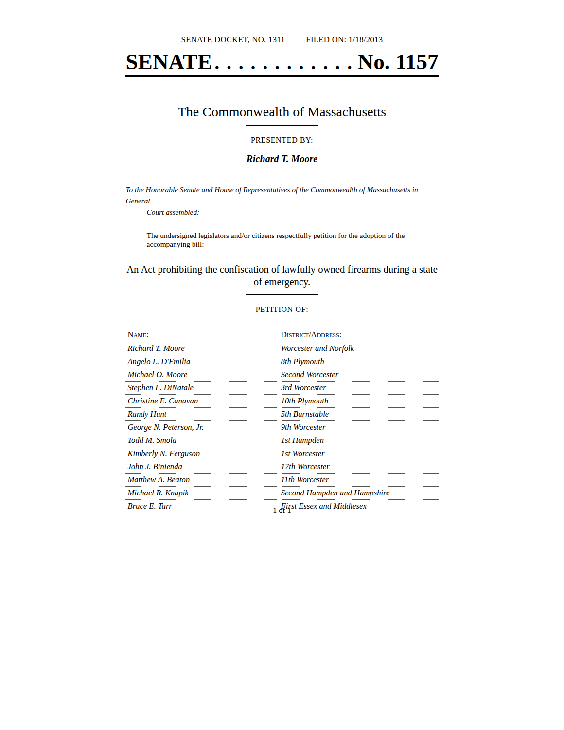SENATE DOCKET, NO. 1311 FILED ON: 1/18/2013
SENATE . . . . . . . . . . . . . . . No. 1157
The Commonwealth of Massachusetts
PRESENTED BY:
Richard T. Moore
To the Honorable Senate and House of Representatives of the Commonwealth of Massachusetts in General Court assembled:
The undersigned legislators and/or citizens respectfully petition for the adoption of the accompanying bill:
An Act prohibiting the confiscation of lawfully owned firearms during a state of emergency.
PETITION OF:
| Name: | District/Address: |
| --- | --- |
| Richard T. Moore | Worcester and Norfolk |
| Angelo L. D'Emilia | 8th Plymouth |
| Michael O. Moore | Second Worcester |
| Stephen L. DiNatale | 3rd Worcester |
| Christine E. Canavan | 10th Plymouth |
| Randy Hunt | 5th Barnstable |
| George N. Peterson, Jr. | 9th Worcester |
| Todd M. Smola | 1st Hampden |
| Kimberly N. Ferguson | 1st Worcester |
| John J. Binienda | 17th Worcester |
| Matthew A. Beaton | 11th Worcester |
| Michael R. Knapik | Second Hampden and Hampshire |
| Bruce E. Tarr | First Essex and Middlesex |
1 of 1